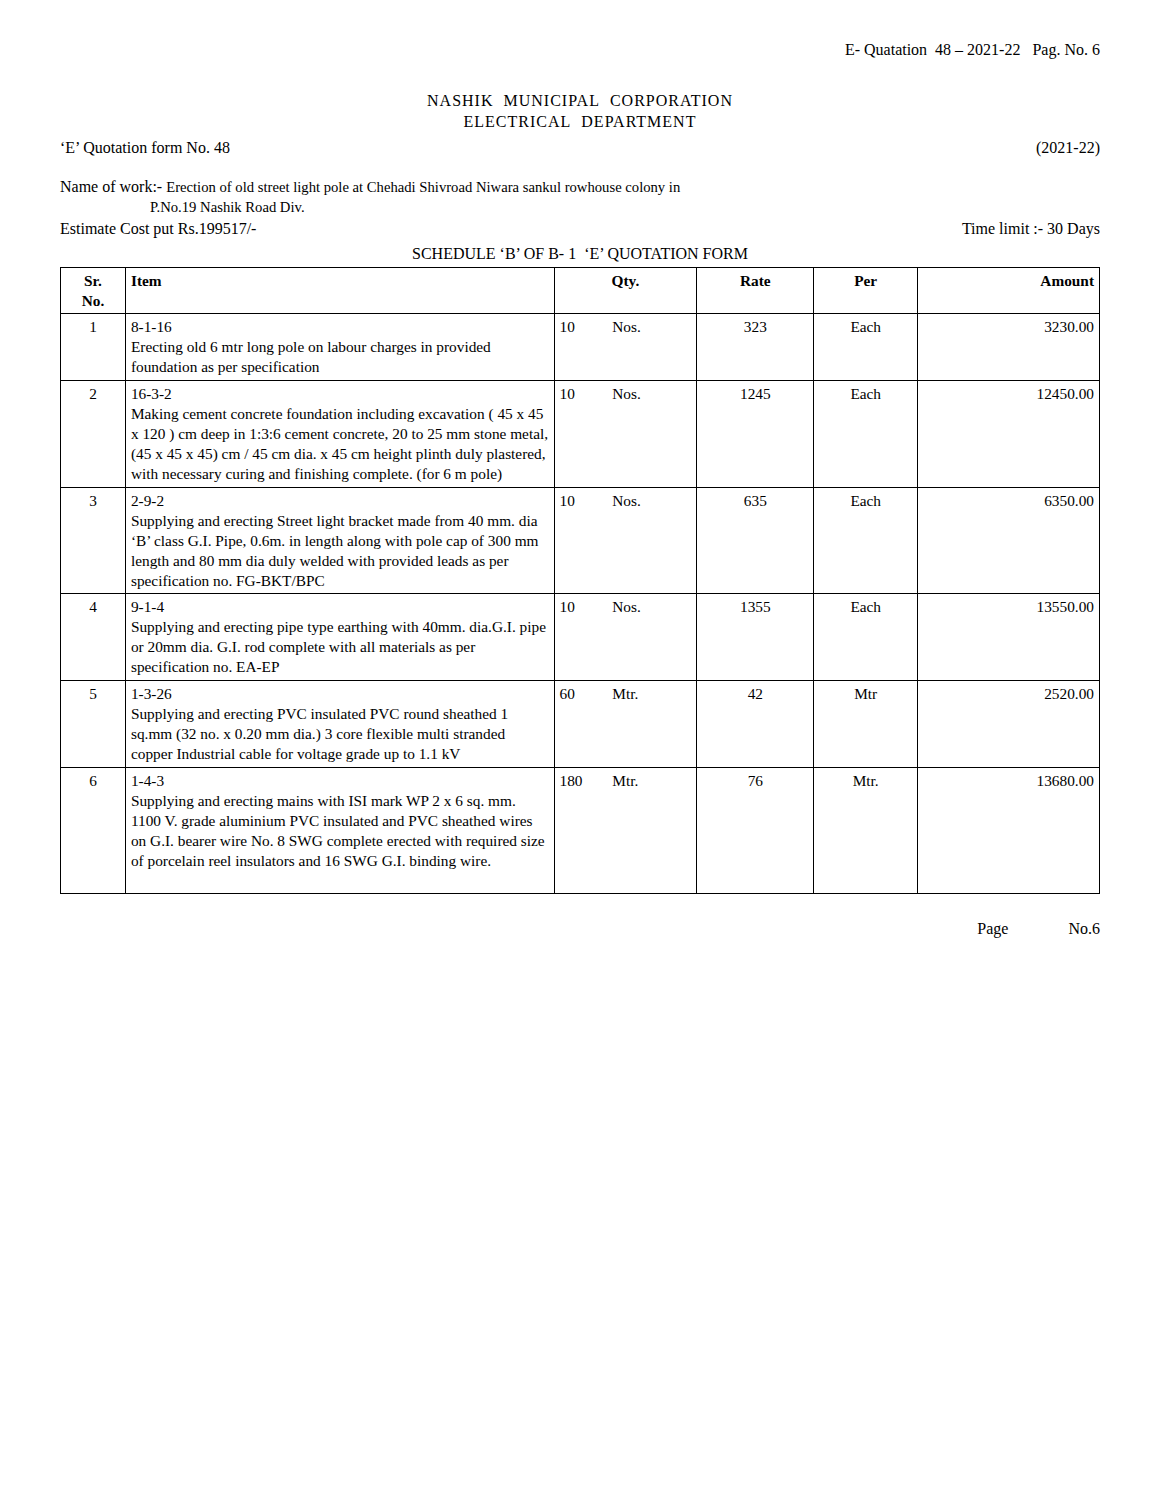E- Quatation 48 – 2021-22 Pag. No. 6
NASHIK MUNICIPAL CORPORATION
ELECTRICAL DEPARTMENT
‘E’ Quotation form No. 48 (2021-22)
Name of work:- Erection of old street light pole at Chehadi Shivroad Niwara sankul rowhouse colony in
P.No.19 Nashik Road Div.
Estimate Cost put Rs.199517/- Time limit :- 30 Days
SCHEDULE ‘B’ OF B- 1 ‘E’ QUOTATION FORM
| Sr. No. | Item | Qty. | Rate | Per | Amount |
| --- | --- | --- | --- | --- | --- |
| 1 | 8-1-16 Erecting old 6 mtr long pole on labour charges in provided foundation as per specification | 10 Nos. | 323 | Each | 3230.00 |
| 2 | 16-3-2 Making cement concrete foundation including excavation ( 45 x 45 x 120 ) cm deep in 1:3:6 cement concrete, 20 to 25 mm stone metal, (45 x 45 x 45) cm / 45 cm dia. x 45 cm height plinth duly plastered, with necessary curing and finishing complete. (for 6 m pole) | 10 Nos. | 1245 | Each | 12450.00 |
| 3 | 2-9-2 Supplying and erecting Street light bracket made from 40 mm. dia ‘B’ class G.I. Pipe, 0.6m. in length along with pole cap of 300 mm length and 80 mm dia duly welded with provided leads as per specification no. FG-BKT/BPC | 10 Nos. | 635 | Each | 6350.00 |
| 4 | 9-1-4 Supplying and erecting pipe type earthing with 40mm. dia.G.I. pipe or 20mm dia. G.I. rod complete with all materials as per specification no. EA-EP | 10 Nos. | 1355 | Each | 13550.00 |
| 5 | 1-3-26 Supplying and erecting PVC insulated PVC round sheathed 1 sq.mm (32 no. x 0.20 mm dia.) 3 core flexible multi stranded copper Industrial cable for voltage grade up to 1.1 kV | 60 Mtr. | 42 | Mtr | 2520.00 |
| 6 | 1-4-3 Supplying and erecting mains with ISI mark WP 2 x 6 sq. mm. 1100 V. grade aluminium PVC insulated and PVC sheathed wires on G.I. bearer wire No. 8 SWG complete erected with required size of porcelain reel insulators and 16 SWG G.I. binding wire. | 180 Mtr. | 76 | Mtr. | 13680.00 |
Page No.6